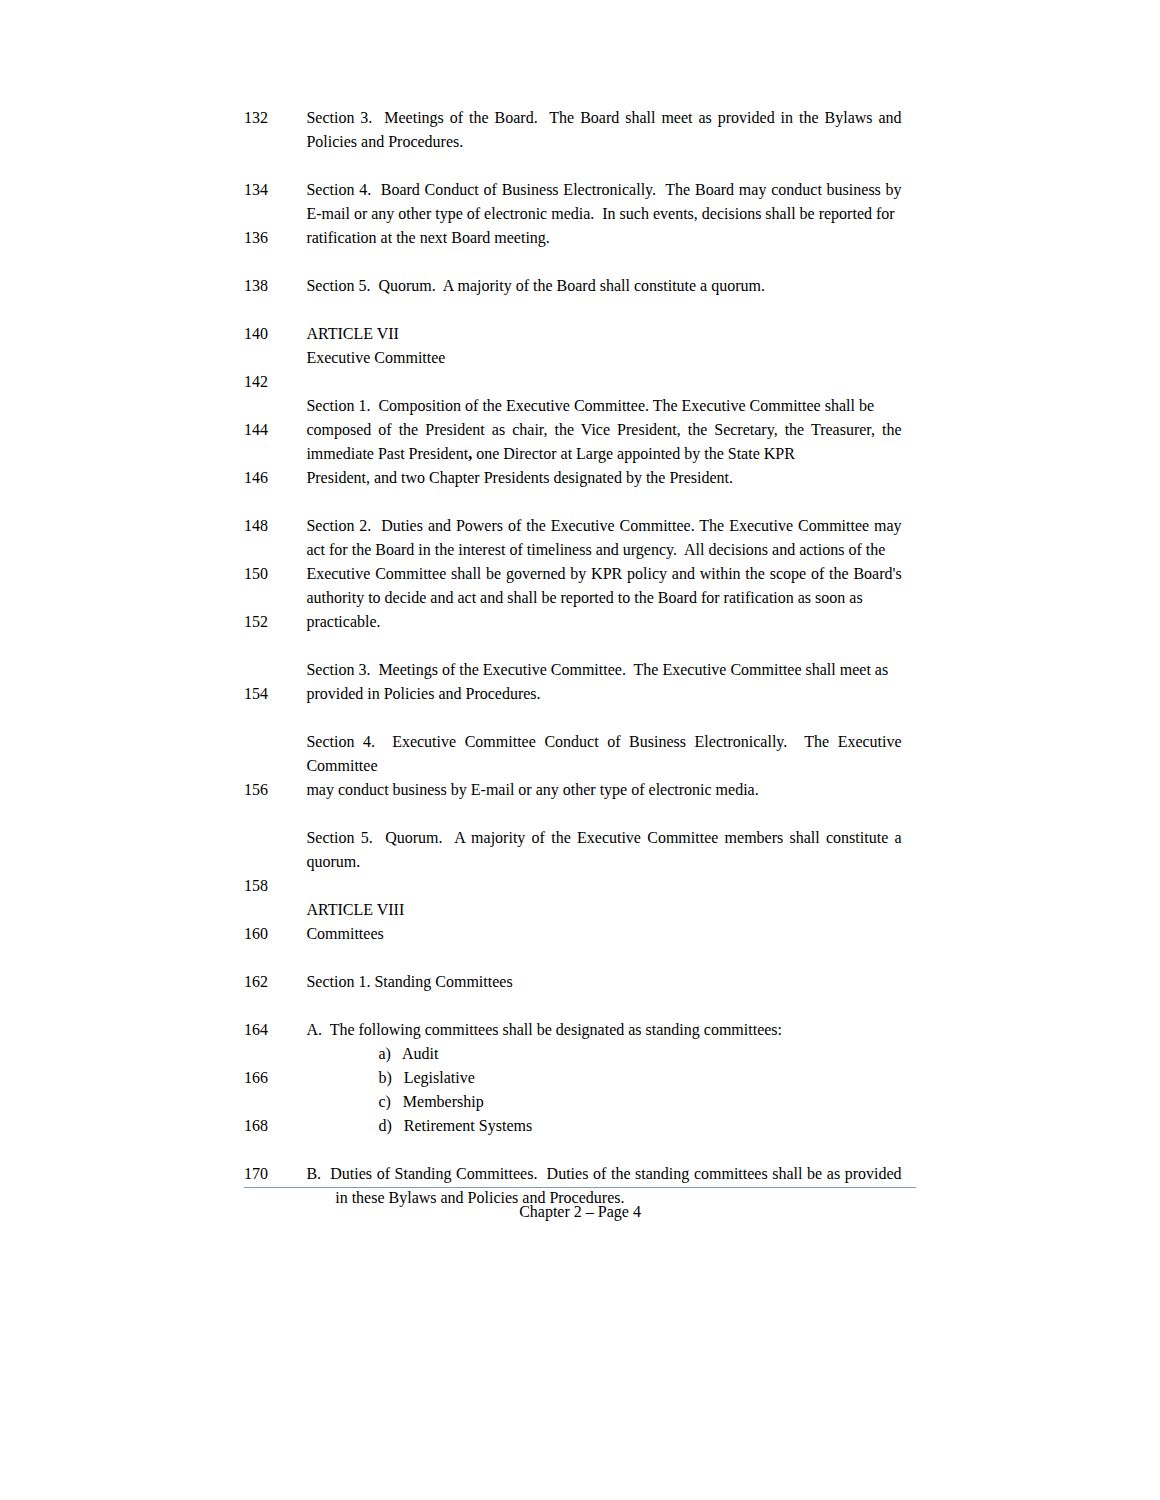| 132 | Section 3. Meetings of the Board. The Board shall meet as provided in the Bylaws and Policies and Procedures. |
| 134 | Section 4. Board Conduct of Business Electronically. The Board may conduct business by E-mail or any other type of electronic media. In such events, decisions shall be reported for |
| 136 | ratification at the next Board meeting. |
| 138 | Section 5. Quorum. A majority of the Board shall constitute a quorum. |
| 140 | ARTICLE VII Executive Committee |
| 142 | |
| | Section 1. Composition of the Executive Committee. The Executive Committee shall be |
| 144 | composed of the President as chair, the Vice President, the Secretary, the Treasurer, the immediate Past President , one Director at Large appointed by the State KPR |
| 146 | President, and two Chapter Presidents designated by the President. |
| 148 | Section 2. Duties and Powers of the Executive Committee. The Executive Committee may act for the Board in the interest of timeliness and urgency. All decisions and actions of the |
| 150 | Executive Committee shall be governed by KPR policy and within the scope of the Board's authority to decide and act and shall be reported to the Board for ratification as soon as |
| 152 | practicable. |
| | Section 3. Meetings of the Executive Committee. The Executive Committee shall meet as |
| 154 | provided in Policies and Procedures. |
| | Section 4. Executive Committee Conduct of Business Electronically. The Executive Committee |
| 156 | may conduct business by E-mail or any other type of electronic media. |
| | Section 5. Quorum. A majority of the Executive Committee members shall constitute a quorum. |
| 158 | |
| | ARTICLE VIII |
| 160 | Committees |
| 162 | Section 1. Standing Committees |
| 164 | A. The following committees shall be designated as standing committees: a) Audit |
| 166 | b) Legislative c) Membership |
| 168 | d) Retirement Systems |
| 170 | B. Duties of Standing Committees. Duties of the standing committees shall be as provided in these Bylaws and Policies and Procedures. |
Chapter 2 – Page 4